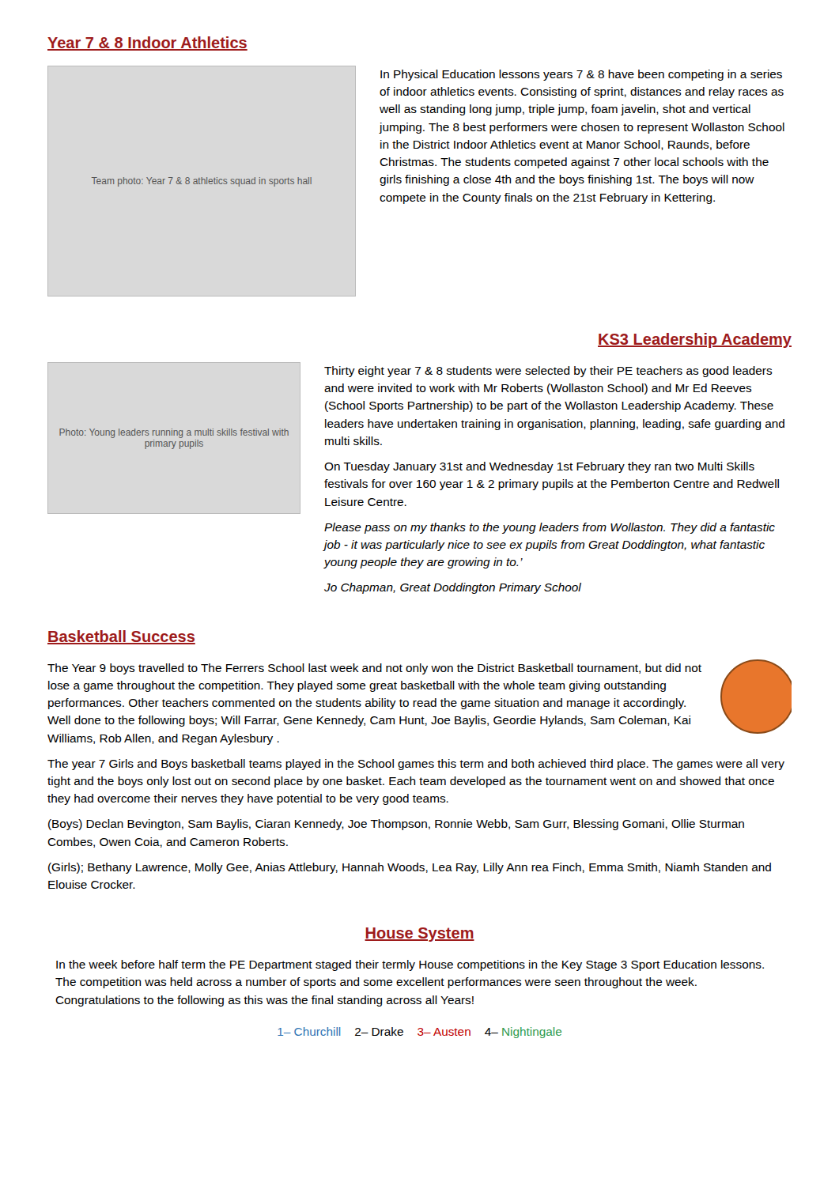Year 7 & 8 Indoor Athletics
Team photo: Year 7 & 8 athletics squad in sports hall
In Physical Education lessons years 7 & 8 have been competing in a series of indoor athletics events. Consisting of sprint, distances and relay races as well as standing long jump, triple jump, foam javelin, shot and vertical jumping. The 8 best performers were chosen to represent Wollaston School in the District Indoor Athletics event at Manor School, Raunds, before Christmas. The students competed against 7 other local schools with the girls finishing a close 4th and the boys finishing 1st. The boys will now compete in the County finals on the 21st February in Kettering.
KS3 Leadership Academy
Photo: Young leaders running a multi skills festival with primary pupils
Thirty eight year 7 & 8 students were selected by their PE teachers as good leaders and were invited to work with Mr Roberts (Wollaston School) and Mr Ed Reeves (School Sports Partnership) to be part of the Wollaston Leadership Academy. These leaders have undertaken training in organisation, planning, leading, safe guarding and multi skills.
On Tuesday January 31st and Wednesday 1st February they ran two Multi Skills festivals for over 160 year 1 & 2 primary pupils at the Pemberton Centre and Redwell Leisure Centre.
Please pass on my thanks to the young leaders from Wollaston. They did a fantastic job - it was particularly nice to see ex pupils from Great Doddington, what fantastic young people they are growing in to.’
Jo Chapman, Great Doddington Primary School
Basketball Success
The Year 9 boys travelled to The Ferrers School last week and not only won the District Basketball tournament, but did not lose a game throughout the competition. They played some great basketball with the whole team giving outstanding performances. Other teachers commented on the students ability to read the game situation and manage it accordingly. Well done to the following boys; Will Farrar, Gene Kennedy, Cam Hunt, Joe Baylis, Geordie Hylands, Sam Coleman, Kai Williams, Rob Allen, and Regan Aylesbury .
The year 7 Girls and Boys basketball teams played in the School games this term and both achieved third place. The games were all very tight and the boys only lost out on second place by one basket. Each team developed as the tournament went on and showed that once they had overcome their nerves they have potential to be very good teams.
(Boys) Declan Bevington, Sam Baylis, Ciaran Kennedy, Joe Thompson, Ronnie Webb, Sam Gurr, Blessing Gomani, Ollie Sturman Combes, Owen Coia, and Cameron Roberts.
(Girls); Bethany Lawrence, Molly Gee, Anias Attlebury, Hannah Woods, Lea Ray, Lilly Ann rea Finch, Emma Smith, Niamh Standen and Elouise Crocker.
House System
In the week before half term the PE Department staged their termly House competitions in the Key Stage 3 Sport Education lessons. The competition was held across a number of sports and some excellent performances were seen throughout the week. Congratulations to the following as this was the final standing across all Years!
1– Churchill 2– Drake 3– Austen 4– Nightingale